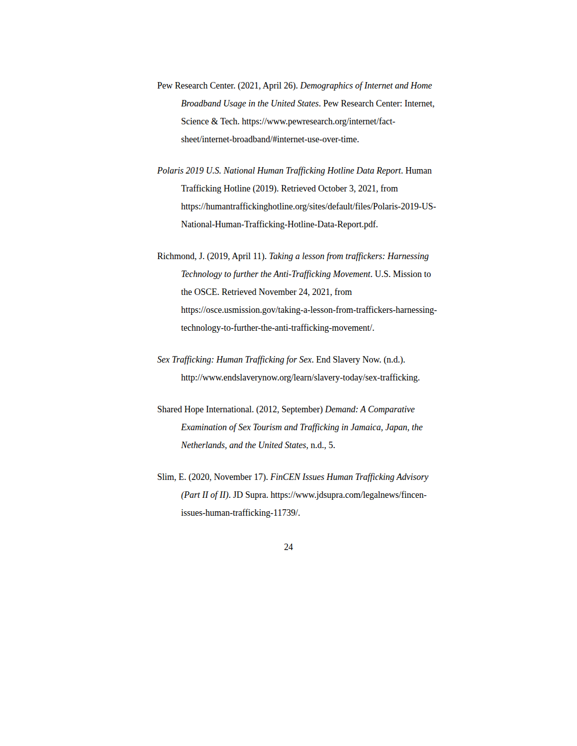Pew Research Center. (2021, April 26). Demographics of Internet and Home Broadband Usage in the United States. Pew Research Center: Internet, Science & Tech. https://www.pewresearch.org/internet/fact-sheet/internet-broadband/#internet-use-over-time.
Polaris 2019 U.S. National Human Trafficking Hotline Data Report. Human Trafficking Hotline (2019). Retrieved October 3, 2021, from https://humantraffickinghotline.org/sites/default/files/Polaris-2019-US-National-Human-Trafficking-Hotline-Data-Report.pdf.
Richmond, J. (2019, April 11). Taking a lesson from traffickers: Harnessing Technology to further the Anti-Trafficking Movement. U.S. Mission to the OSCE. Retrieved November 24, 2021, from https://osce.usmission.gov/taking-a-lesson-from-traffickers-harnessing-technology-to-further-the-anti-trafficking-movement/.
Sex Trafficking: Human Trafficking for Sex. End Slavery Now. (n.d.). http://www.endslaverynow.org/learn/slavery-today/sex-trafficking.
Shared Hope International. (2012, September) Demand: A Comparative Examination of Sex Tourism and Trafficking in Jamaica, Japan, the Netherlands, and the United States, n.d., 5.
Slim, E. (2020, November 17). FinCEN Issues Human Trafficking Advisory (Part II of II). JD Supra. https://www.jdsupra.com/legalnews/fincen-issues-human-trafficking-11739/.
24